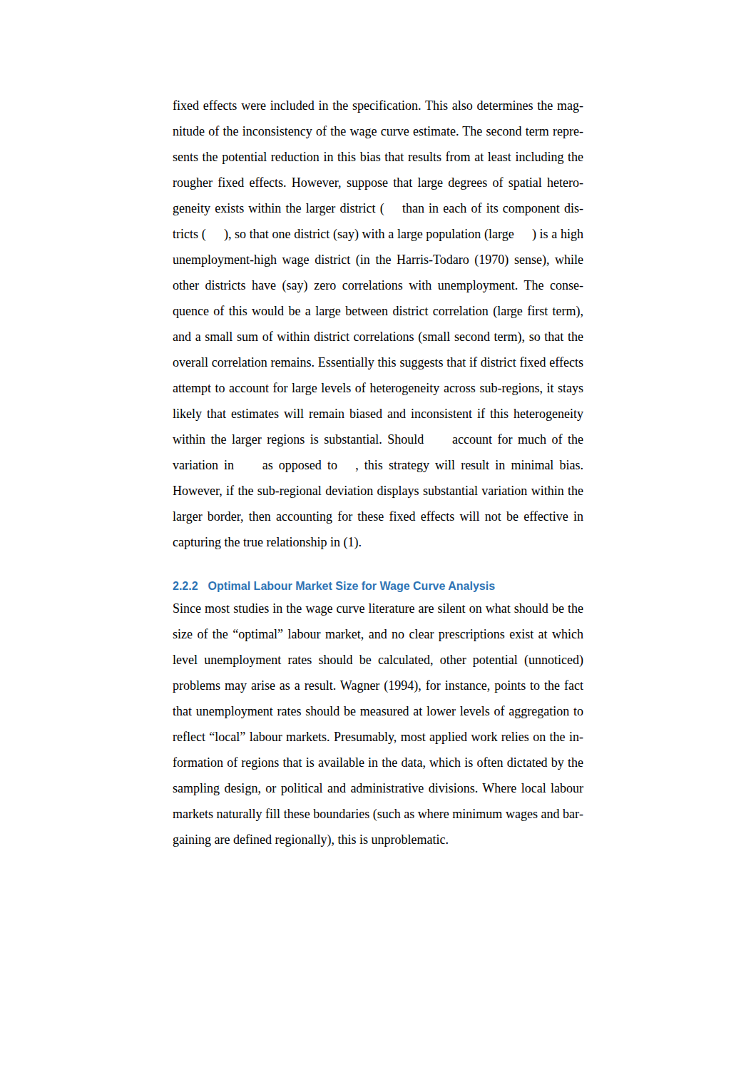fixed effects were included in the specification. This also determines the magnitude of the inconsistency of the wage curve estimate. The second term represents the potential reduction in this bias that results from at least including the rougher fixed effects. However, suppose that large degrees of spatial heterogeneity exists within the larger district ( than in each of its component districts ( ), so that one district (say) with a large population (large ) is a high unemployment-high wage district (in the Harris-Todaro (1970) sense), while other districts have (say) zero correlations with unemployment. The consequence of this would be a large between district correlation (large first term), and a small sum of within district correlations (small second term), so that the overall correlation remains. Essentially this suggests that if district fixed effects attempt to account for large levels of heterogeneity across sub-regions, it stays likely that estimates will remain biased and inconsistent if this heterogeneity within the larger regions is substantial. Should account for much of the variation in as opposed to , this strategy will result in minimal bias. However, if the sub-regional deviation displays substantial variation within the larger border, then accounting for these fixed effects will not be effective in capturing the true relationship in (1).
2.2.2 Optimal Labour Market Size for Wage Curve Analysis
Since most studies in the wage curve literature are silent on what should be the size of the “optimal” labour market, and no clear prescriptions exist at which level unemployment rates should be calculated, other potential (unnoticed) problems may arise as a result. Wagner (1994), for instance, points to the fact that unemployment rates should be measured at lower levels of aggregation to reflect “local” labour markets. Presumably, most applied work relies on the information of regions that is available in the data, which is often dictated by the sampling design, or political and administrative divisions. Where local labour markets naturally fill these boundaries (such as where minimum wages and bargaining are defined regionally), this is unproblematic.